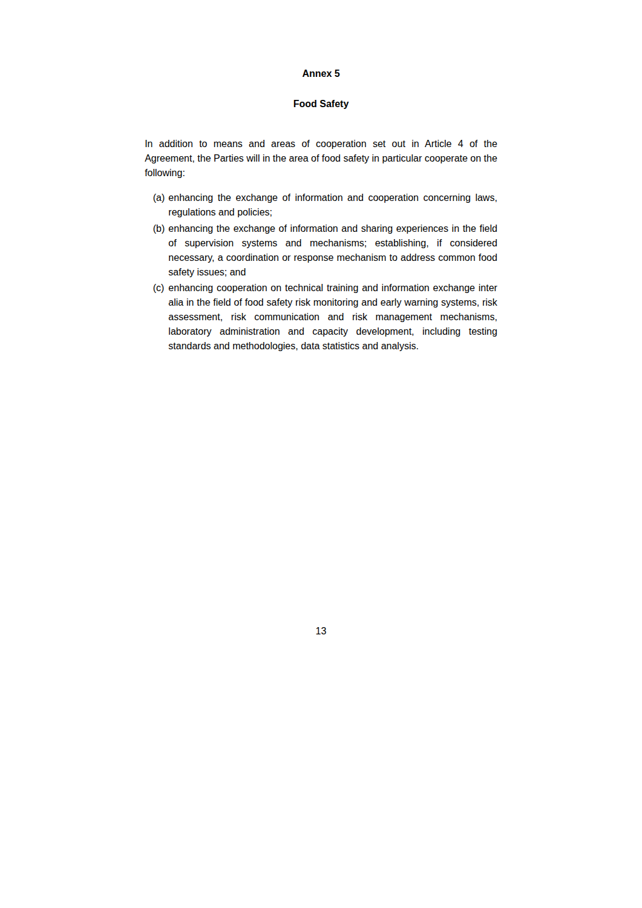Annex 5
Food Safety
In addition to means and areas of cooperation set out in Article 4 of the Agreement, the Parties will in the area of food safety in particular cooperate on the following:
(a) enhancing the exchange of information and cooperation concerning laws, regulations and policies;
(b) enhancing the exchange of information and sharing experiences in the field of supervision systems and mechanisms; establishing, if considered necessary, a coordination or response mechanism to address common food safety issues; and
(c) enhancing cooperation on technical training and information exchange inter alia in the field of food safety risk monitoring and early warning systems, risk assessment, risk communication and risk management mechanisms, laboratory administration and capacity development, including testing standards and methodologies, data statistics and analysis.
13